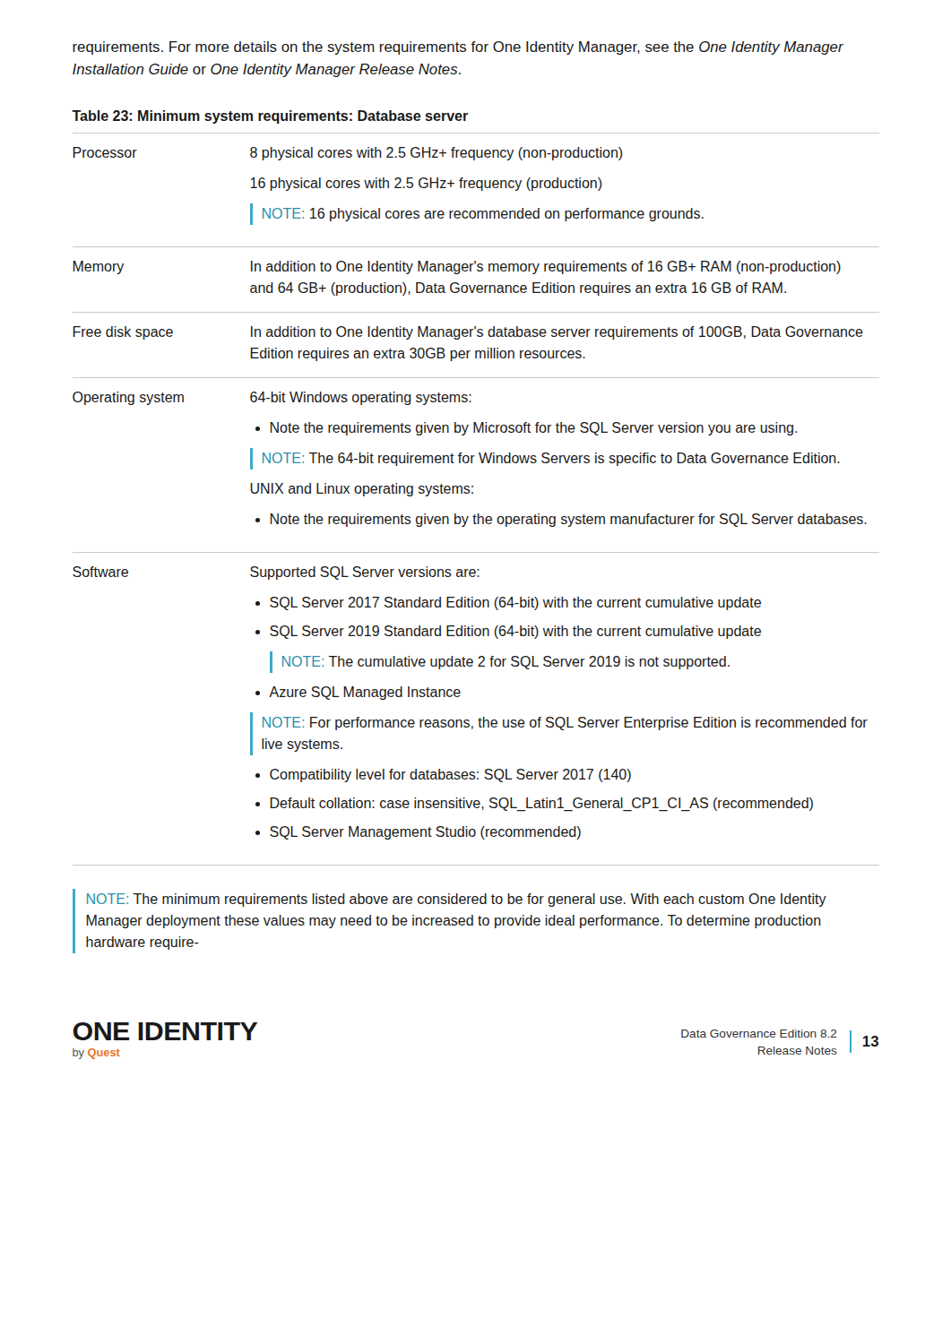requirements. For more details on the system requirements for One Identity Manager, see the One Identity Manager Installation Guide or One Identity Manager Release Notes.
Table 23: Minimum system requirements: Database server
| Processor | 8 physical cores with 2.5 GHz+ frequency (non-production) 16 physical cores with 2.5 GHz+ frequency (production) NOTE: 16 physical cores are recommended on performance grounds. |
| Memory | In addition to One Identity Manager's memory requirements of 16 GB+ RAM (non-production) and 64 GB+ (production), Data Governance Edition requires an extra 16 GB of RAM. |
| Free disk space | In addition to One Identity Manager's database server requirements of 100GB, Data Governance Edition requires an extra 30GB per million resources. |
| Operating system | 64-bit Windows operating systems: Note the requirements given by Microsoft for the SQL Server version you are using. NOTE: The 64-bit requirement for Windows Servers is specific to Data Governance Edition. UNIX and Linux operating systems: Note the requirements given by the operating system manufacturer for SQL Server databases. |
| Software | Supported SQL Server versions are: SQL Server 2017 Standard Edition (64-bit) with the current cumulative update SQL Server 2019 Standard Edition (64-bit) with the current cumulative update NOTE: The cumulative update 2 for SQL Server 2019 is not supported. Azure SQL Managed Instance NOTE: For performance reasons, the use of SQL Server Enterprise Edition is recommended for live systems. Compatibility level for databases: SQL Server 2017 (140) Default collation: case insensitive, SQL_Latin1_General_CP1_CI_AS (recommended) SQL Server Management Studio (recommended) |
NOTE: The minimum requirements listed above are considered to be for general use. With each custom One Identity Manager deployment these values may need to be increased to provide ideal performance. To determine production hardware require-
ONE IDENTITY
by Quest
Data Governance Edition 8.2
Release Notes
13